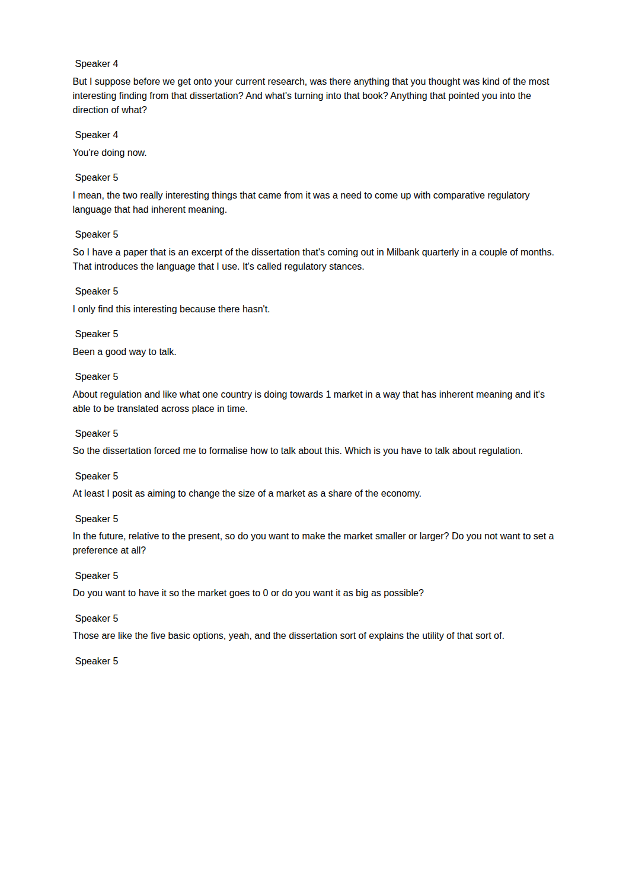Speaker 4
But I suppose before we get onto your current research, was there anything that you thought was kind of the most interesting finding from that dissertation? And what's turning into that book? Anything that pointed you into the direction of what?
Speaker 4
You're doing now.
Speaker 5
I mean, the two really interesting things that came from it was a need to come up with comparative regulatory language that had inherent meaning.
Speaker 5
So I have a paper that is an excerpt of the dissertation that's coming out in Milbank quarterly in a couple of months. That introduces the language that I use. It's called regulatory stances.
Speaker 5
I only find this interesting because there hasn't.
Speaker 5
Been a good way to talk.
Speaker 5
About regulation and like what one country is doing towards 1 market in a way that has inherent meaning and it's able to be translated across place in time.
Speaker 5
So the dissertation forced me to formalise how to talk about this. Which is you have to talk about regulation.
Speaker 5
At least I posit as aiming to change the size of a market as a share of the economy.
Speaker 5
In the future, relative to the present, so do you want to make the market smaller or larger? Do you not want to set a preference at all?
Speaker 5
Do you want to have it so the market goes to 0 or do you want it as big as possible?
Speaker 5
Those are like the five basic options, yeah, and the dissertation sort of explains the utility of that sort of.
Speaker 5